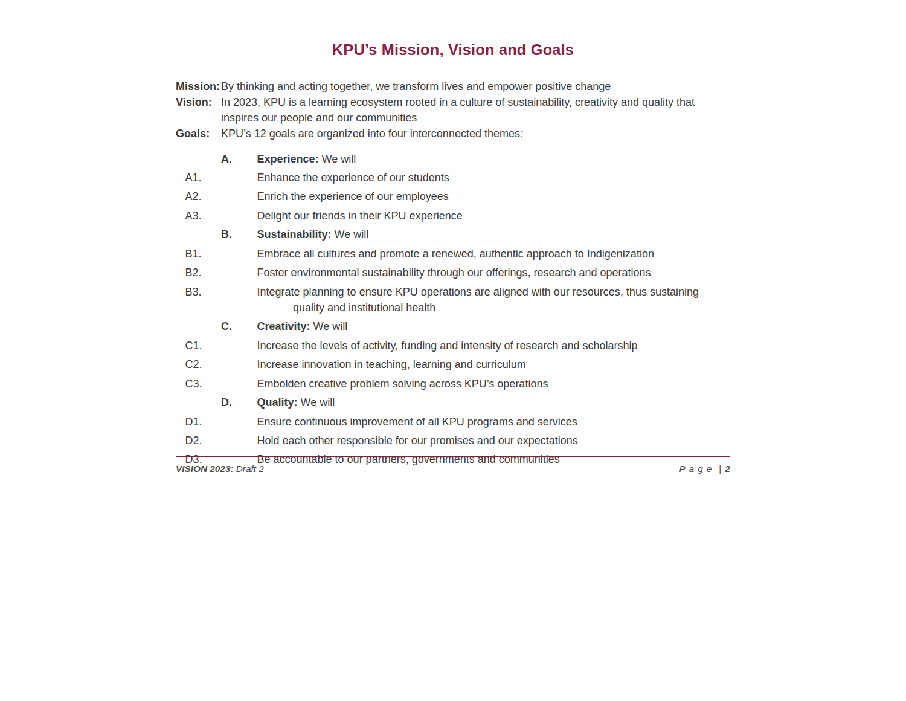KPU’s Mission, Vision and Goals
| Mission: | By thinking and acting together, we transform lives and empower positive change |
| Vision: | In 2023, KPU is a learning ecosystem rooted in a culture of sustainability, creativity and quality that inspires our people and our communities |
| Goals: | KPU’s 12 goals are organized into four interconnected themes : A. Experience: We will A1. Enhance the experience of our students A2. Enrich the experience of our employees A3. Delight our friends in their KPU experience B. Sustainability: We will B1. Embrace all cultures and promote a renewed, authentic approach to Indigenization B2. Foster environmental sustainability through our offerings, research and operations B3. Integrate planning to ensure KPU operations are aligned with our resources, thus sustaining quality and institutional health C. Creativity: We will C1. Increase the levels of activity, funding and intensity of research and scholarship C2. Increase innovation in teaching, learning and curriculum C3. Embolden creative problem solving across KPU’s operations D. Quality: We will D1. Ensure continuous improvement of all KPU programs and services D2. Hold each other responsible for our promises and our expectations D3. Be accountable to our partners, governments and communities |
VISION 2023: Draft 2
P a g e | 2